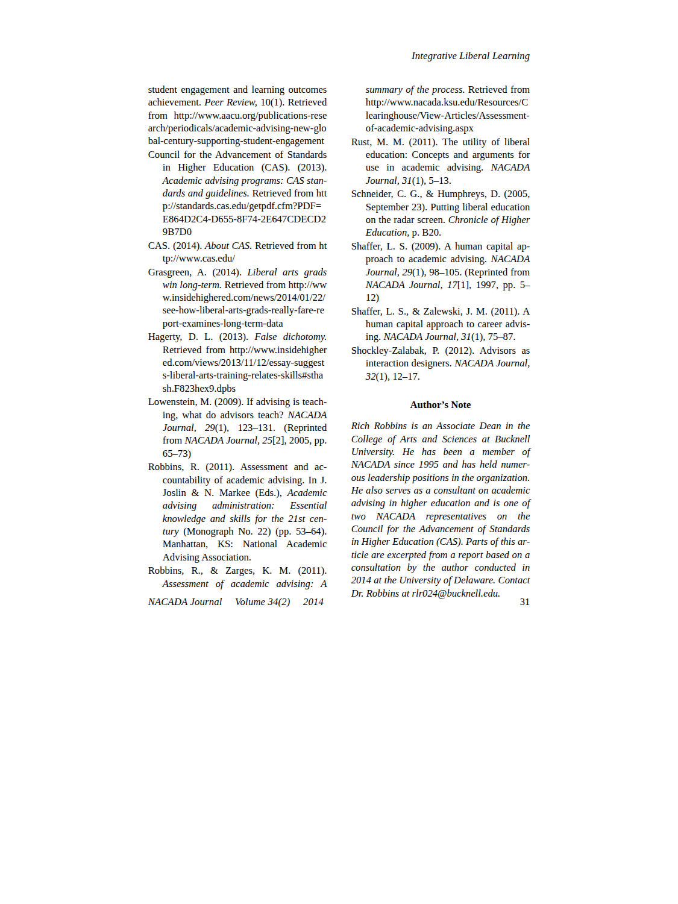Integrative Liberal Learning
student engagement and learning outcomes achievement. Peer Review, 10(1). Retrieved from http://www.aacu.org/publications-research/periodicals/academic-advising-new-global-century-supporting-student-engagement
Council for the Advancement of Standards in Higher Education (CAS). (2013). Academic advising programs: CAS standards and guidelines. Retrieved from http://standards.cas.edu/getpdf.cfm?PDF=E864D2C4-D655-8F74-2E647CDECD29B7D0
CAS. (2014). About CAS. Retrieved from http://www.cas.edu/
Grasgreen, A. (2014). Liberal arts grads win long-term. Retrieved from http://www.insidehighered.com/news/2014/01/22/see-how-liberal-arts-grads-really-fare-report-examines-long-term-data
Hagerty, D. L. (2013). False dichotomy. Retrieved from http://www.insidehighered.com/views/2013/11/12/essay-suggests-liberal-arts-training-relates-skills#sthash.F823hex9.dpbs
Lowenstein, M. (2009). If advising is teaching, what do advisors teach? NACADA Journal, 29(1), 123–131. (Reprinted from NACADA Journal, 25[2], 2005, pp. 65–73)
Robbins, R. (2011). Assessment and accountability of academic advising. In J. Joslin & N. Markee (Eds.), Academic advising administration: Essential knowledge and skills for the 21st century (Monograph No. 22) (pp. 53–64). Manhattan, KS: National Academic Advising Association.
Robbins, R., & Zarges, K. M. (2011). Assessment of academic advising: A summary of the process. Retrieved from http://www.nacada.ksu.edu/Resources/Clearinghouse/View-Articles/Assessment-of-academic-advising.aspx
Rust, M. M. (2011). The utility of liberal education: Concepts and arguments for use in academic advising. NACADA Journal, 31(1), 5–13.
Schneider, C. G., & Humphreys, D. (2005, September 23). Putting liberal education on the radar screen. Chronicle of Higher Education, p. B20.
Shaffer, L. S. (2009). A human capital approach to academic advising. NACADA Journal, 29(1), 98–105. (Reprinted from NACADA Journal, 17[1], 1997, pp. 5–12)
Shaffer, L. S., & Zalewski, J. M. (2011). A human capital approach to career advising. NACADA Journal, 31(1), 75–87.
Shockley-Zalabak, P. (2012). Advisors as interaction designers. NACADA Journal, 32(1), 12–17.
Author’s Note
Rich Robbins is an Associate Dean in the College of Arts and Sciences at Bucknell University. He has been a member of NACADA since 1995 and has held numerous leadership positions in the organization. He also serves as a consultant on academic advising in higher education and is one of two NACADA representatives on the Council for the Advancement of Standards in Higher Education (CAS). Parts of this article are excerpted from a report based on a consultation by the author conducted in 2014 at the University of Delaware. Contact Dr. Robbins at rlr024@bucknell.edu.
NACADA Journal Volume 34(2) 2014 31